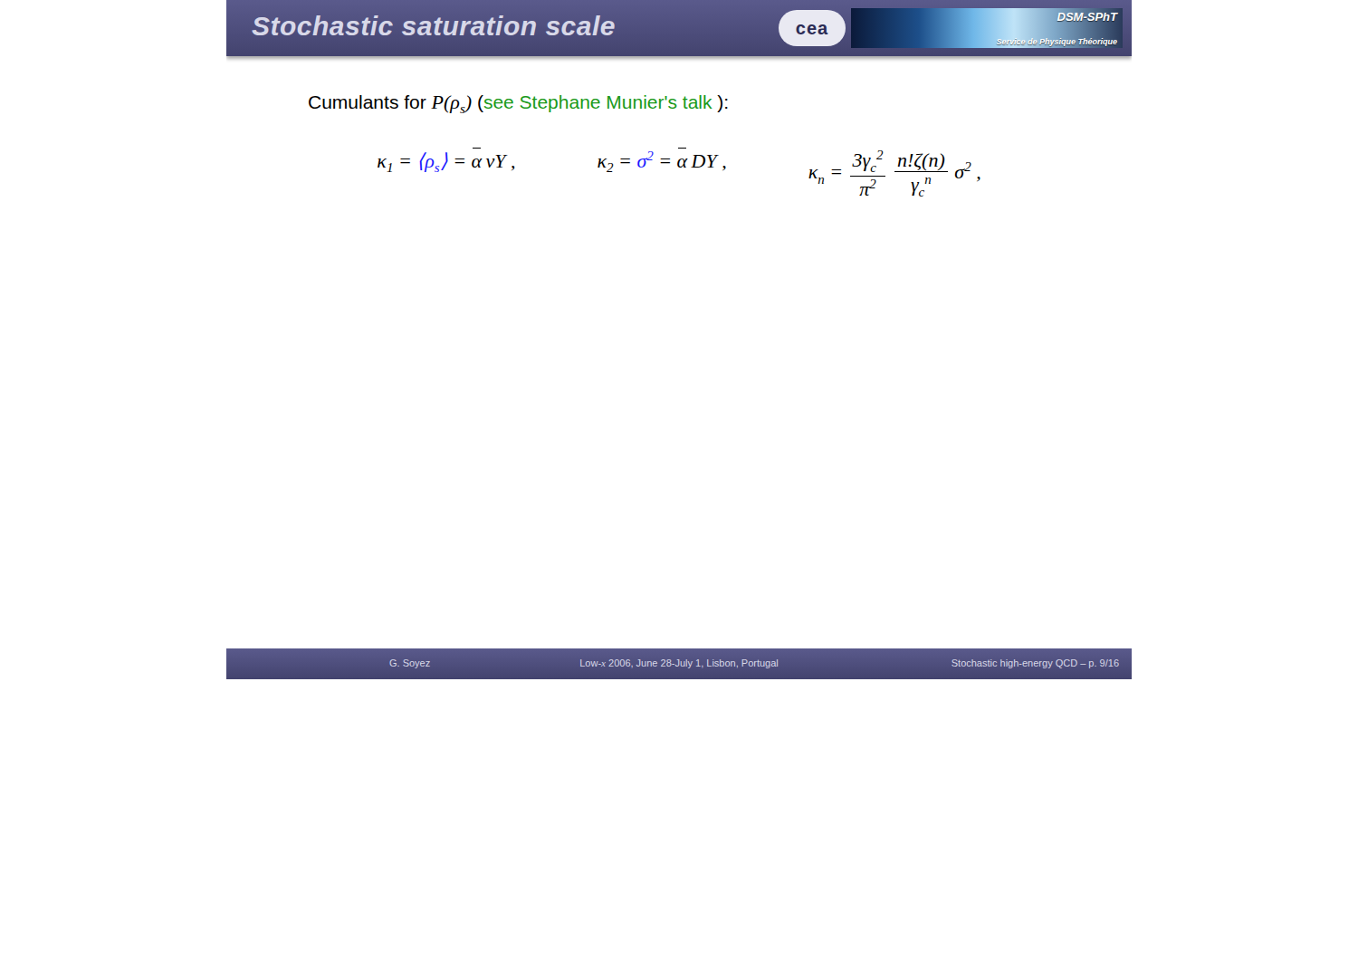Stochastic saturation scale
DSM-SPhT Service de Physique Théorique
Cumulants for P(ρs) (see Stephane Munier's talk ):
κ1 = ⟨ρs⟩ = α  vY ,
κ2 = σ2 = α  DY ,
κn = 3γc2 π2 n!ζ(n) γcn σ2 ,
G. Soyez Low-x 2006, June 28-July 1, Lisbon, Portugal Stochastic high-energy QCD – p. 9/16